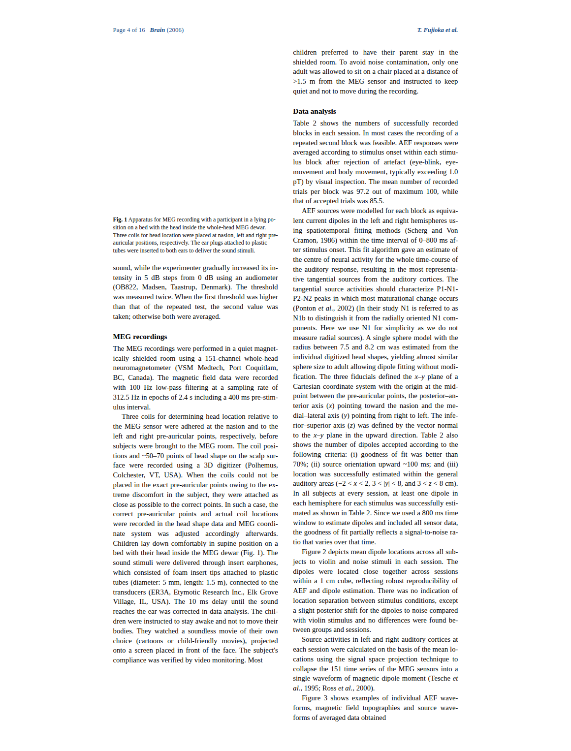Page 4 of 16 Brain (2006)
T. Fujioka et al.
Fig. 1 Apparatus for MEG recording with a participant in a lying position on a bed with the head inside the whole-head MEG dewar. Three coils for head location were placed at nasion, left and right pre-auricular positions, respectively. The ear plugs attached to plastic tubes were inserted to both ears to deliver the sound stimuli.
sound, while the experimenter gradually increased its intensity in 5 dB steps from 0 dB using an audiometer (OB822, Madsen, Taastrup, Denmark). The threshold was measured twice. When the first threshold was higher than that of the repeated test, the second value was taken; otherwise both were averaged.
MEG recordings
The MEG recordings were performed in a quiet magnetically shielded room using a 151-channel whole-head neuromagnetometer (VSM Medtech, Port Coquitlam, BC, Canada). The magnetic field data were recorded with 100 Hz low-pass filtering at a sampling rate of 312.5 Hz in epochs of 2.4 s including a 400 ms pre-stimulus interval.
Three coils for determining head location relative to the MEG sensor were adhered at the nasion and to the left and right pre-auricular points, respectively, before subjects were brought to the MEG room. The coil positions and ~50–70 points of head shape on the scalp surface were recorded using a 3D digitizer (Polhemus, Colchester, VT, USA). When the coils could not be placed in the exact pre-auricular points owing to the extreme discomfort in the subject, they were attached as close as possible to the correct points. In such a case, the correct pre-auricular points and actual coil locations were recorded in the head shape data and MEG coordinate system was adjusted accordingly afterwards. Children lay down comfortably in supine position on a bed with their head inside the MEG dewar (Fig. 1). The sound stimuli were delivered through insert earphones, which consisted of foam insert tips attached to plastic tubes (diameter: 5 mm, length: 1.5 m), connected to the transducers (ER3A, Etymotic Research Inc., Elk Grove Village, IL, USA). The 10 ms delay until the sound reaches the ear was corrected in data analysis. The children were instructed to stay awake and not to move their bodies. They watched a soundless movie of their own choice (cartoons or child-friendly movies), projected onto a screen placed in front of the face. The subject's compliance was verified by video monitoring. Most
children preferred to have their parent stay in the shielded room. To avoid noise contamination, only one adult was allowed to sit on a chair placed at a distance of >1.5 m from the MEG sensor and instructed to keep quiet and not to move during the recording.
Data analysis
Table 2 shows the numbers of successfully recorded blocks in each session. In most cases the recording of a repeated second block was feasible. AEF responses were averaged according to stimulus onset within each stimulus block after rejection of artefact (eye-blink, eye-movement and body movement, typically exceeding 1.0 pT) by visual inspection. The mean number of recorded trials per block was 97.2 out of maximum 100, while that of accepted trials was 85.5.
AEF sources were modelled for each block as equivalent current dipoles in the left and right hemispheres using spatiotemporal fitting methods (Scherg and Von Cramon, 1986) within the time interval of 0–800 ms after stimulus onset. This fit algorithm gave an estimate of the centre of neural activity for the whole time-course of the auditory response, resulting in the most representative tangential sources from the auditory cortices. The tangential source activities should characterize P1-N1-P2-N2 peaks in which most maturational change occurs (Ponton et al., 2002) (In their study N1 is referred to as N1b to distinguish it from the radially oriented N1 components. Here we use N1 for simplicity as we do not measure radial sources). A single sphere model with the radius between 7.5 and 8.2 cm was estimated from the individual digitized head shapes, yielding almost similar sphere size to adult allowing dipole fitting without modification. The three fiducials defined the x–y plane of a Cartesian coordinate system with the origin at the midpoint between the pre-auricular points, the posterior–anterior axis (x) pointing toward the nasion and the medial–lateral axis (y) pointing from right to left. The inferior–superior axis (z) was defined by the vector normal to the x–y plane in the upward direction. Table 2 also shows the number of dipoles accepted according to the following criteria: (i) goodness of fit was better than 70%; (ii) source orientation upward ~100 ms; and (iii) location was successfully estimated within the general auditory areas (−2 < x < 2, 3 < |y| < 8, and 3 < z < 8 cm). In all subjects at every session, at least one dipole in each hemisphere for each stimulus was successfully estimated as shown in Table 2. Since we used a 800 ms time window to estimate dipoles and included all sensor data, the goodness of fit partially reflects a signal-to-noise ratio that varies over that time.
Figure 2 depicts mean dipole locations across all subjects to violin and noise stimuli in each session. The dipoles were located close together across sessions within a 1 cm cube, reflecting robust reproducibility of AEF and dipole estimation. There was no indication of location separation between stimulus conditions, except a slight posterior shift for the dipoles to noise compared with violin stimulus and no differences were found between groups and sessions.
Source activities in left and right auditory cortices at each session were calculated on the basis of the mean locations using the signal space projection technique to collapse the 151 time series of the MEG sensors into a single waveform of magnetic dipole moment (Tesche et al., 1995; Ross et al., 2000).
Figure 3 shows examples of individual AEF waveforms, magnetic field topographies and source waveforms of averaged data obtained